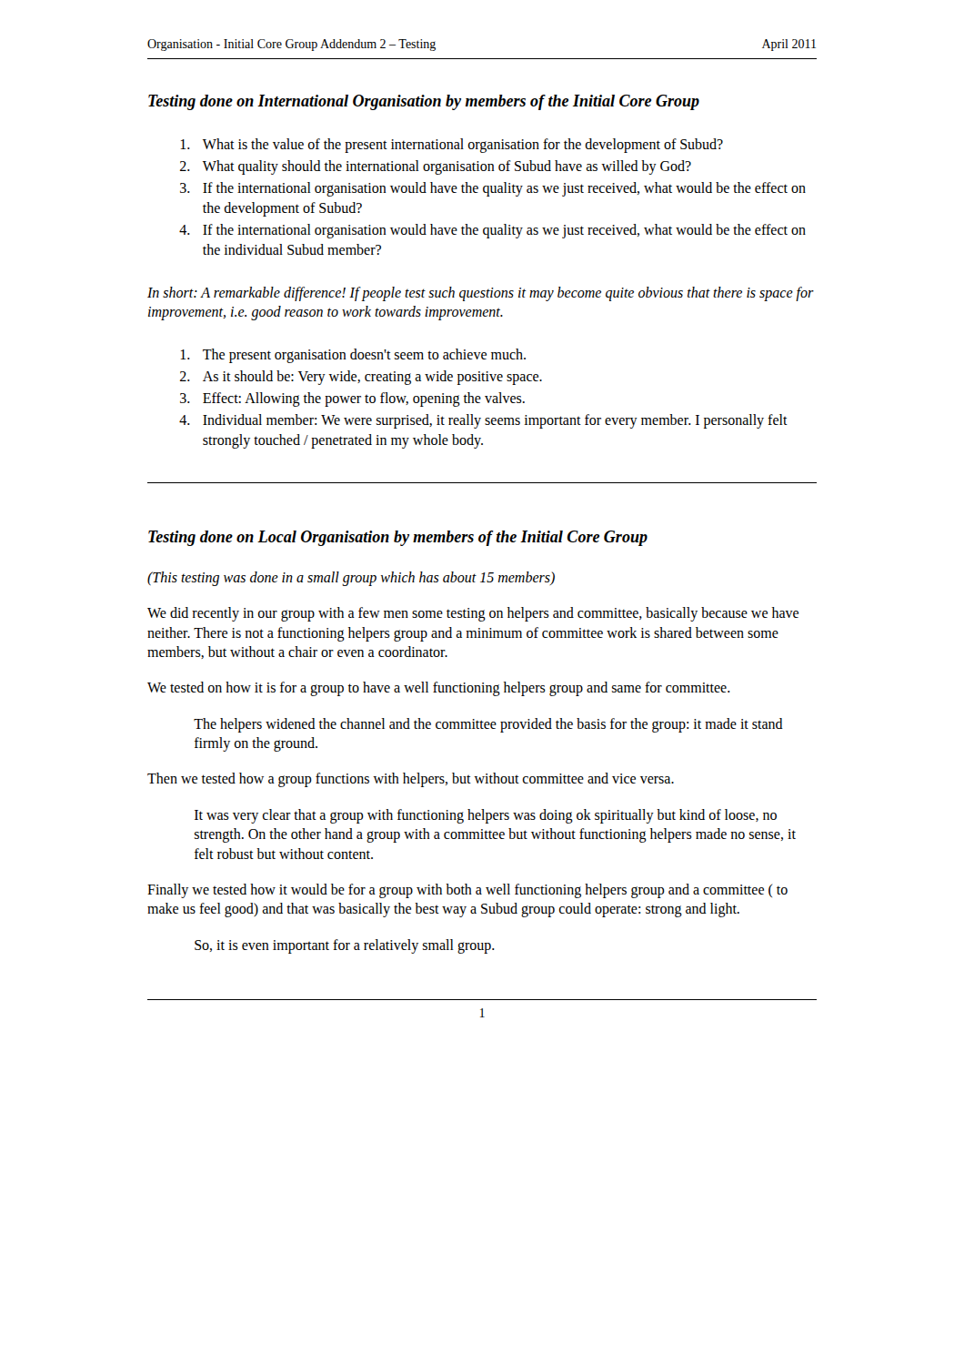Organisation - Initial Core Group Addendum 2 – Testing April 2011
Testing done on International Organisation by members of the Initial Core Group
What is the value of the present international organisation for the development of Subud?
What quality should the international organisation of Subud have as willed by God?
If the international organisation would have the quality as we just received, what would be the effect on the development of Subud?
If the international organisation would have the quality as we just received, what would be the effect on the individual Subud member?
In short: A remarkable difference! If people test such questions it may become quite obvious that there is space for improvement, i.e. good reason to work towards improvement.
The present organisation doesn't seem to achieve much.
As it should be: Very wide, creating a wide positive space.
Effect: Allowing the power to flow, opening the valves.
Individual member: We were surprised, it really seems important for every member. I personally felt strongly touched / penetrated in my whole body.
Testing done on Local Organisation by members of the Initial Core Group
(This testing was done in a small group which has about 15 members)
We did recently in our group with a few men some testing on helpers and committee, basically because we have neither. There is not a functioning helpers group and a minimum of committee work is shared between some members, but without a chair or even a coordinator.
We tested on how it is for a group to have a well functioning helpers group and same for committee.
The helpers widened the channel and the committee provided the basis for the group: it made it stand firmly on the ground.
Then we tested how a group functions with helpers, but without committee and vice versa.
It was very clear that a group with functioning helpers was doing ok spiritually but kind of loose, no strength. On the other hand a group with a committee but without functioning helpers made no sense, it felt robust but without content.
Finally we tested how it would be for a group with both a well functioning helpers group and a committee ( to make us feel good) and that was basically the best way a Subud group could operate: strong and light.
So, it is even important for a relatively small group.
1